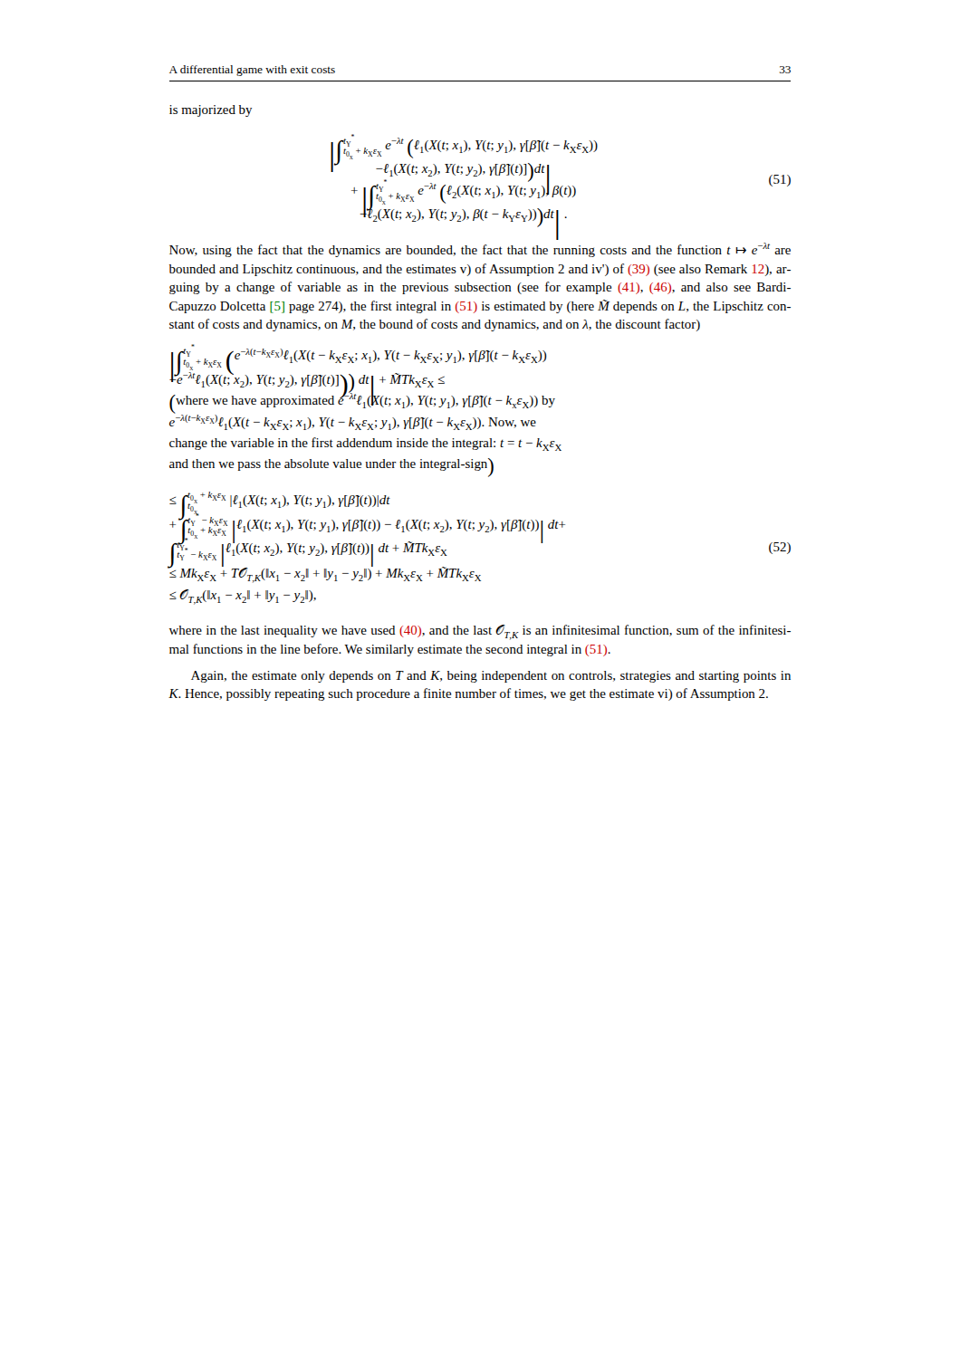A differential game with exit costs 33
is majorized by
|∫tY*t0X + kXεX e−λt (ℓ1(X(t; x1), Y(t; y1), γ[β̃](t − kXεX))
−ℓ1(X(t; x2), Y(t; y2), γ[β̃](t)]) dt|
+ |∫tY*t0X + kXεX e−λt (ℓ2(X(t; x1), Y(t; y1), β(t))
−ℓ2(X(t; x2), Y(t; y2), β(t − kYεY))) dt| .
(51)
Now, using the fact that the dynamics are bounded, the fact that the running costs and the function t ↦ e−λt are bounded and Lipschitz continuous, and the estimates v) of Assumption 2 and iv') of (39) (see also Remark 12), arguing by a change of variable as in the previous subsection (see for example (41), (46), and also see Bardi-Capuzzo Dolcetta [5] page 274), the first integral in (51) is estimated by (here M̃ depends on L, the Lipschitz constant of costs and dynamics, on M, the bound of costs and dynamics, and on λ, the discount factor)
|∫tY*t0X + kXεX (e−λ(t−kXεX)ℓ1(X(t − kXεX; x1), Y(t − kXεX; y1), γ[β̃](t − kXεX))
−e−λtℓ1(X(t; x2), Y(t; y2), γ[β̃](t)])) dt| + M̃TkXεX ≤
(where we have approximated e−λtℓ1(X(t; x1), Y(t; y1), γ[β̃](t − kxεX)) by
e−λ(t−kXεX)ℓ1(X(t − kXεX; x1), Y(t − kXεX; y1), γ[β̃](t − kXεX)). Now, we
change the variable in the first addendum inside the integral: t = t − kXεX
and then we pass the absolute value under the integral-sign)
≤ ∫t0X + kXεX t0X |ℓ1(X(t; x1), Y(t; y1), γ[β̃](t))|dt
+ ∫tY* − kXεX t0X + kXεX |ℓ1(X(t; x1), Y(t; y1), γ[β̃](t)) − ℓ1(X(t; x2), Y(t; y2), γ[β̃](t))| dt+
∫tY*tY* − kXεX |ℓ1(X(t; x2), Y(t; y2), γ[β̃](t))| dt + M̃TkXεX
≤ MkXεX + T𝒪T,K(‖x1 − x2‖ + ‖y1 − y2‖) + MkXεX + M̃TkXεX
≤ 𝒪T,K(‖x1 − x2‖ + ‖y1 − y2‖),
(52)
where in the last inequality we have used (40), and the last 𝒪T,K is an infinitesimal function, sum of the infinitesimal functions in the line before. We similarly estimate the second integral in (51).
Again, the estimate only depends on T and K, being independent on controls, strategies and starting points in K. Hence, possibly repeating such procedure a finite number of times, we get the estimate vi) of Assumption 2.